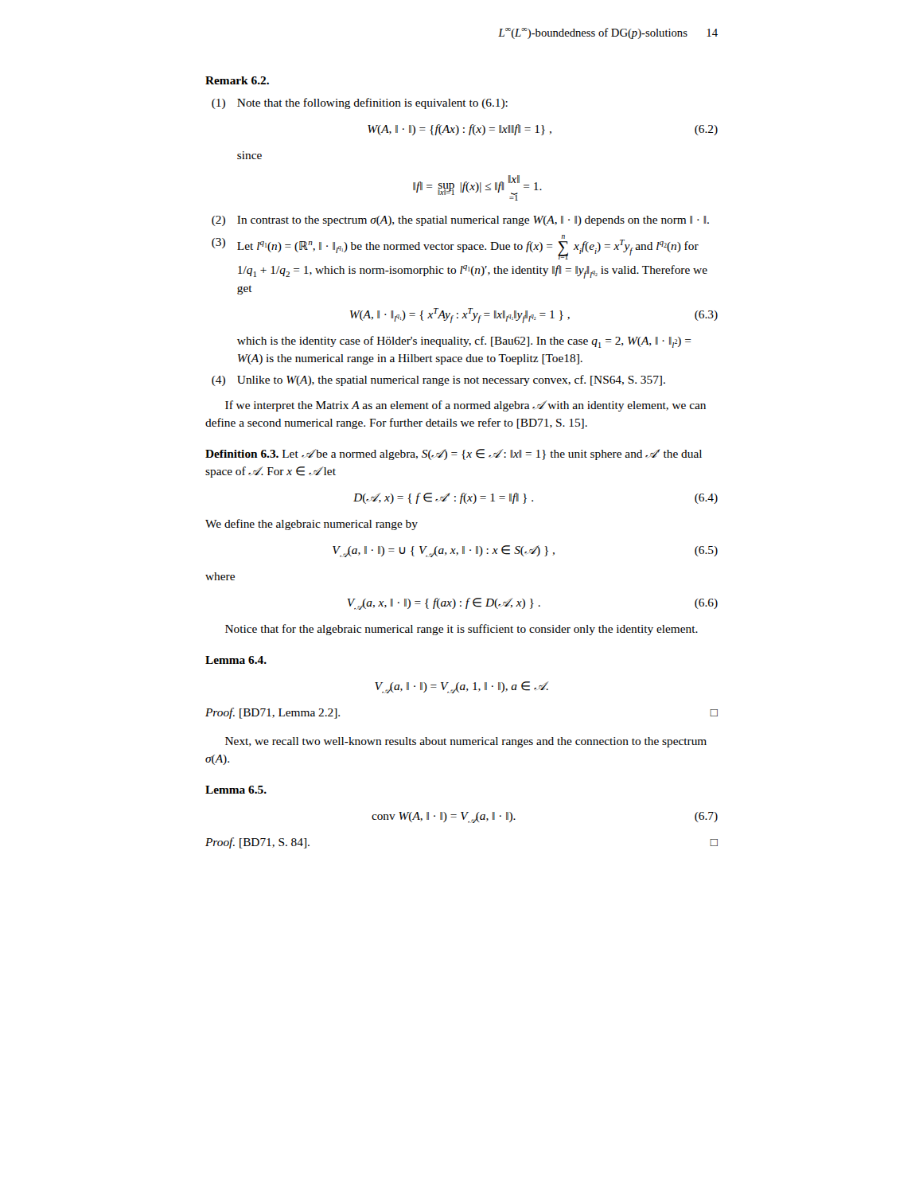L∞(L∞)-boundedness of DG(p)-solutions14
Remark 6.2.
Note that the following definition is equivalent to (6.1):
W(A, ‖ · ‖) = {f(Ax) : f(x) = ‖x‖‖f‖ = 1} ,
(6.2)
since
‖f‖ = sup‖x‖=1 |f(x)| ≤ ‖f‖ ‖x‖ ⏟ =1 = 1.
In contrast to the spectrum σ(A), the spatial numerical range W(A, ‖ · ‖) depends on the norm ‖ · ‖.
Let lq1(n) = (ℝn, ‖ · ‖lq1) be the normed vector space. Due to f(x) = n∑i=1 xif(ei) = xTyf and lq2(n) for 1/q1 + 1/q2 = 1, which is norm-isomorphic to lq1(n)′, the identity ‖f‖ = ‖yf‖lq2 is valid. Therefore we get
W(A, ‖ · ‖lq1) = { xTAyf : xTyf = ‖x‖lq1‖yf‖lq2 = 1 } ,
(6.3)
which is the identity case of Hölder's inequality, cf. [Bau62]. In the case q1 = 2, W(A, ‖ · ‖l2) = W(A) is the numerical range in a Hilbert space due to Toeplitz [Toe18].
Unlike to W(A), the spatial numerical range is not necessary convex, cf. [NS64, S. 357].
If we interpret the Matrix A as an element of a normed algebra 𝒜 with an identity element, we can define a second numerical range. For further details we refer to [BD71, S. 15].
Definition 6.3. Let 𝒜 be a normed algebra, S(𝒜) = {x ∈ 𝒜 : ‖x‖ = 1} the unit sphere and 𝒜′ the dual space of 𝒜. For x ∈ 𝒜 let
D(𝒜, x) = { f ∈ 𝒜′ : f(x) = 1 = ‖f‖ } .
(6.4)
We define the algebraic numerical range by
V𝒜(a, ‖ · ‖) = ∪ { V𝒜(a, x, ‖ · ‖) : x ∈ S(𝒜) } ,
(6.5)
where
V𝒜(a, x, ‖ · ‖) = { f(ax) : f ∈ D(𝒜, x) } .
(6.6)
Notice that for the algebraic numerical range it is sufficient to consider only the identity element.
Lemma 6.4.
V𝒜(a, ‖ · ‖) = V𝒜(a, 1, ‖ · ‖), a ∈ 𝒜.
Proof. [BD71, Lemma 2.2]. □
Next, we recall two well-known results about numerical ranges and the connection to the spectrum σ(A).
Lemma 6.5.
conv W(A, ‖ · ‖) = V𝒜(a, ‖ · ‖).
(6.7)
Proof. [BD71, S. 84]. □